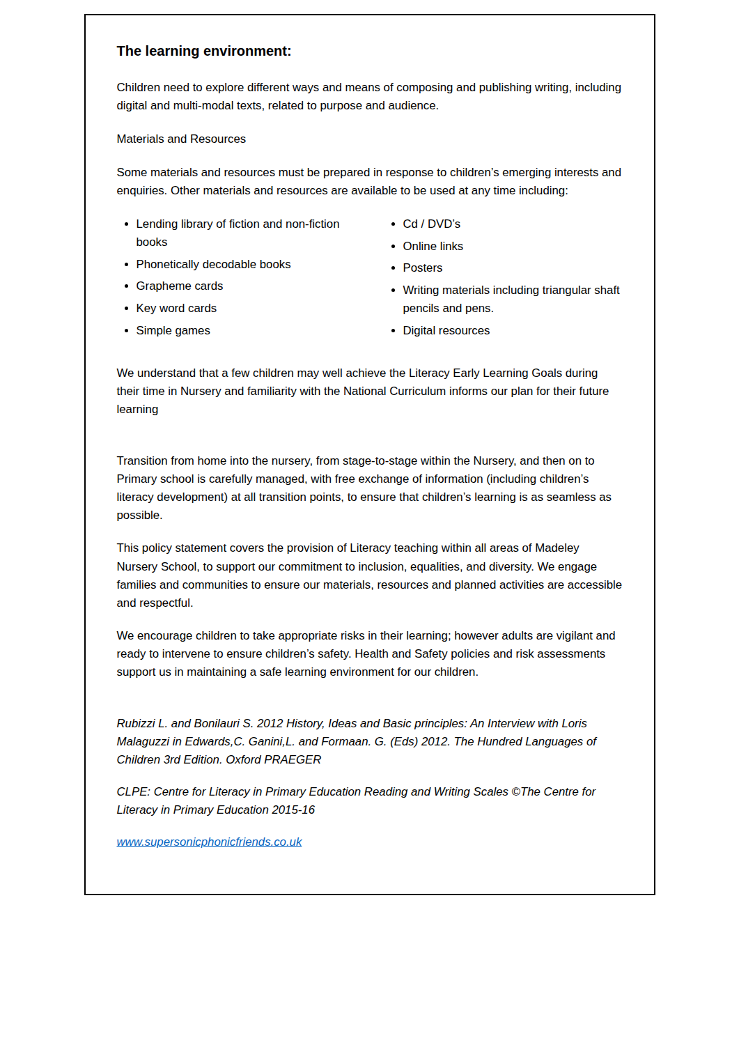The learning environment:
Children need to explore different ways and means of composing and publishing writing, including digital and multi-modal texts, related to purpose and audience.
Materials and Resources
Some materials and resources must be prepared in response to children’s emerging interests and enquiries. Other materials and resources are available to be used at any time including:
Lending library of fiction and non-fiction books
Phonetically decodable books
Grapheme cards
Key word cards
Simple games
Cd / DVD’s
Online links
Posters
Writing materials including triangular shaft pencils and pens.
Digital resources
We understand that a few children may well achieve the Literacy Early Learning Goals during their time in Nursery and familiarity with the National Curriculum informs our plan for their future learning
Transition from home into the nursery, from stage-to-stage within the Nursery, and then on to Primary school is carefully managed, with free exchange of information (including children’s literacy development) at all transition points, to ensure that children’s learning is as seamless as possible.
This policy statement covers the provision of Literacy teaching within all areas of Madeley Nursery School, to support our commitment to inclusion, equalities, and diversity. We engage families and communities to ensure our materials, resources and planned activities are accessible and respectful.
We encourage children to take appropriate risks in their learning; however adults are vigilant and ready to intervene to ensure children’s safety. Health and Safety policies and risk assessments support us in maintaining a safe learning environment for our children.
Rubizzi L. and Bonilauri S. 2012 History, Ideas and Basic principles: An Interview with Loris Malaguzzi in Edwards,C. Ganini,L. and Formaan. G. (Eds) 2012. The Hundred Languages of Children 3rd Edition. Oxford PRAEGER
CLPE: Centre for Literacy in Primary Education Reading and Writing Scales ©The Centre for Literacy in Primary Education 2015-16
www.supersonicphonicfriends.co.uk